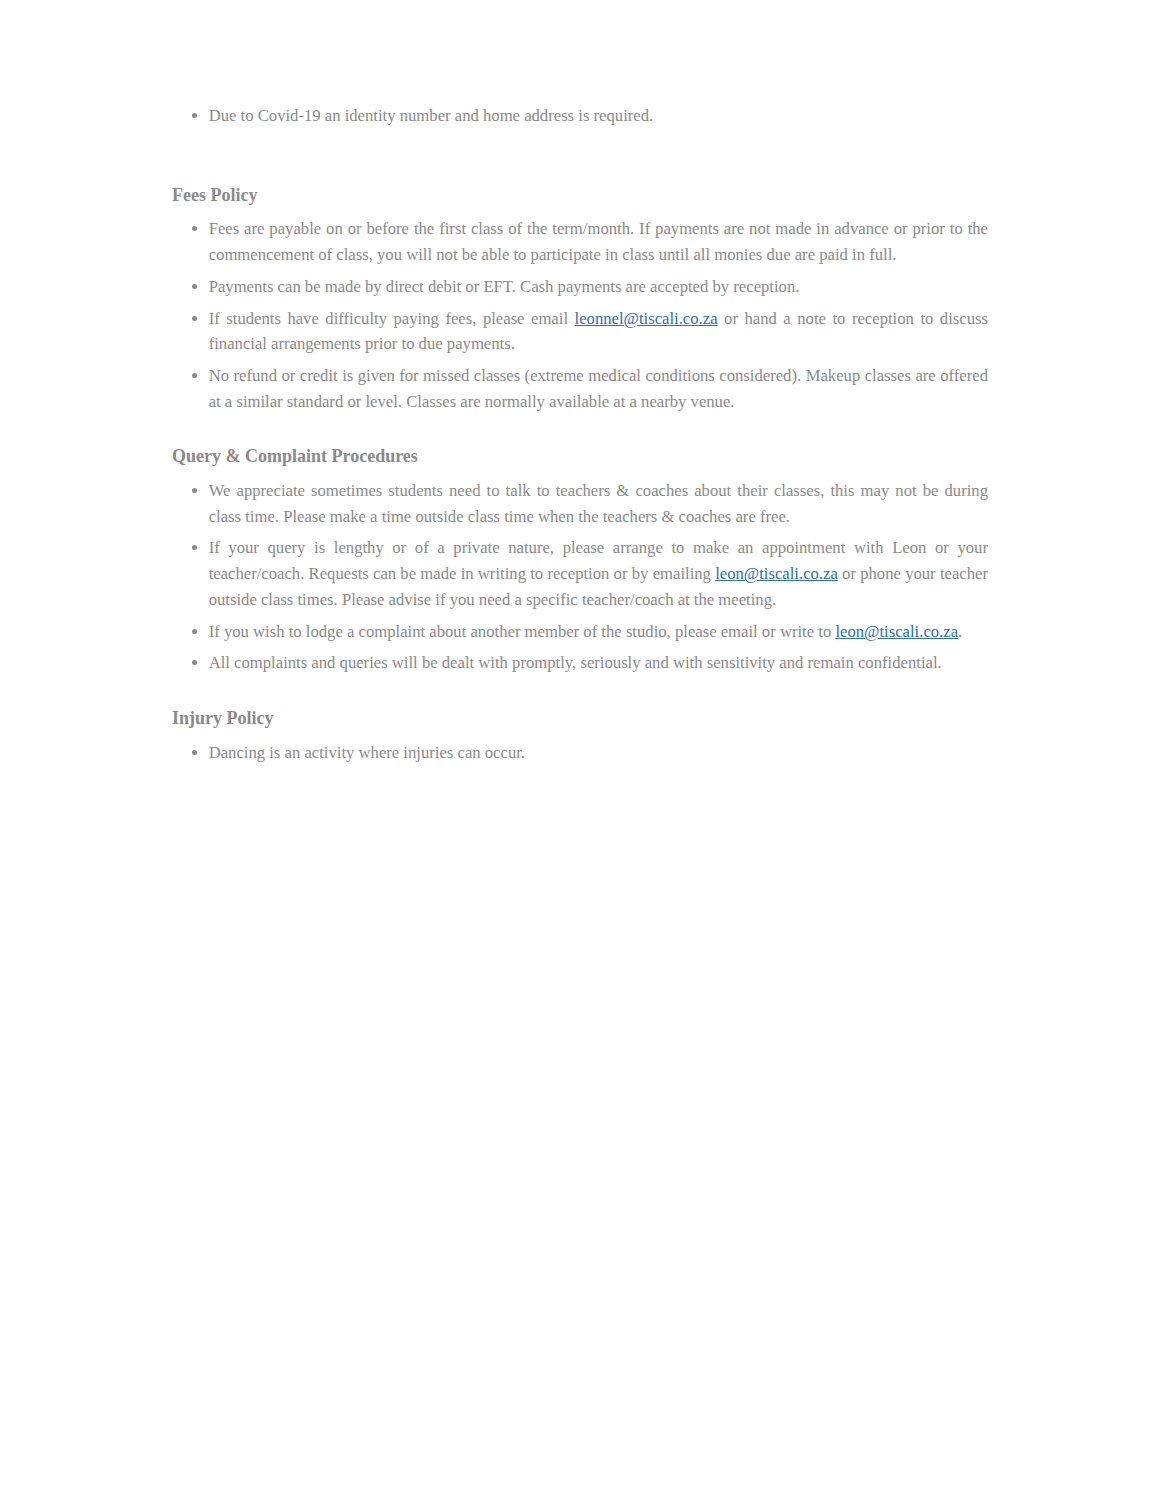Due to Covid-19 an identity number and home address is required.
Fees Policy
Fees are payable on or before the first class of the term/month. If payments are not made in advance or prior to the commencement of class, you will not be able to participate in class until all monies due are paid in full.
Payments can be made by direct debit or EFT. Cash payments are accepted by reception.
If students have difficulty paying fees, please email leonnel@tiscali.co.za or hand a note to reception to discuss financial arrangements prior to due payments.
No refund or credit is given for missed classes (extreme medical conditions considered). Makeup classes are offered at a similar standard or level. Classes are normally available at a nearby venue.
Query & Complaint Procedures
We appreciate sometimes students need to talk to teachers & coaches about their classes, this may not be during class time. Please make a time outside class time when the teachers & coaches are free.
If your query is lengthy or of a private nature, please arrange to make an appointment with Leon or your teacher/coach. Requests can be made in writing to reception or by emailing leon@tiscali.co.za or phone your teacher outside class times. Please advise if you need a specific teacher/coach at the meeting.
If you wish to lodge a complaint about another member of the studio, please email or write to leon@tiscali.co.za.
All complaints and queries will be dealt with promptly, seriously and with sensitivity and remain confidential.
Injury Policy
Dancing is an activity where injuries can occur.